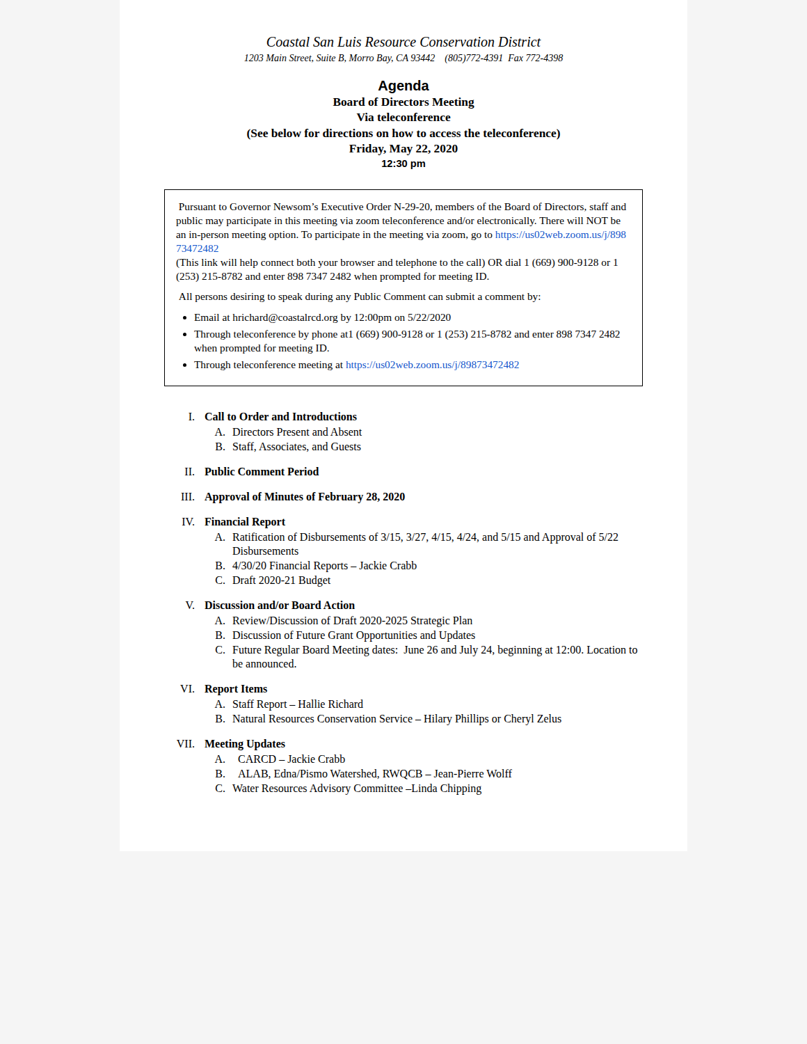Coastal San Luis Resource Conservation District
1203 Main Street, Suite B, Morro Bay, CA 93442 (805)772-4391 Fax 772-4398
Agenda
Board of Directors Meeting
Via teleconference
(See below for directions on how to access the teleconference)
Friday, May 22, 2020
12:30 pm
Pursuant to Governor Newsom’s Executive Order N-29-20, members of the Board of Directors, staff and public may participate in this meeting via zoom teleconference and/or electronically. There will NOT be an in-person meeting option. To participate in the meeting via zoom, go to https://us02web.zoom.us/j/89873472482
(This link will help connect both your browser and telephone to the call) OR dial 1 (669) 900-9128 or 1 (253) 215-8782 and enter 898 7347 2482 when prompted for meeting ID.
All persons desiring to speak during any Public Comment can submit a comment by:
Email at hrichard@coastalrcd.org by 12:00pm on 5/22/2020
Through teleconference by phone at1 (669) 900-9128 or 1 (253) 215-8782 and enter 898 7347 2482 when prompted for meeting ID.
Through teleconference meeting at https://us02web.zoom.us/j/89873472482
Call to Order and Introductions
Directors Present and Absent
Staff, Associates, and Guests
Public Comment Period
Approval of Minutes of February 28, 2020
Financial Report
Ratification of Disbursements of 3/15, 3/27, 4/15, 4/24, and 5/15 and Approval of 5/22 Disbursements
4/30/20 Financial Reports – Jackie Crabb
Draft 2020-21 Budget
Discussion and/or Board Action
Review/Discussion of Draft 2020-2025 Strategic Plan
Discussion of Future Grant Opportunities and Updates
Future Regular Board Meeting dates: June 26 and July 24, beginning at 12:00. Location to be announced.
Report Items
Staff Report – Hallie Richard
Natural Resources Conservation Service – Hilary Phillips or Cheryl Zelus
Meeting Updates
CARCD – Jackie Crabb
ALAB, Edna/Pismo Watershed, RWQCB – Jean-Pierre Wolff
Water Resources Advisory Committee –Linda Chipping